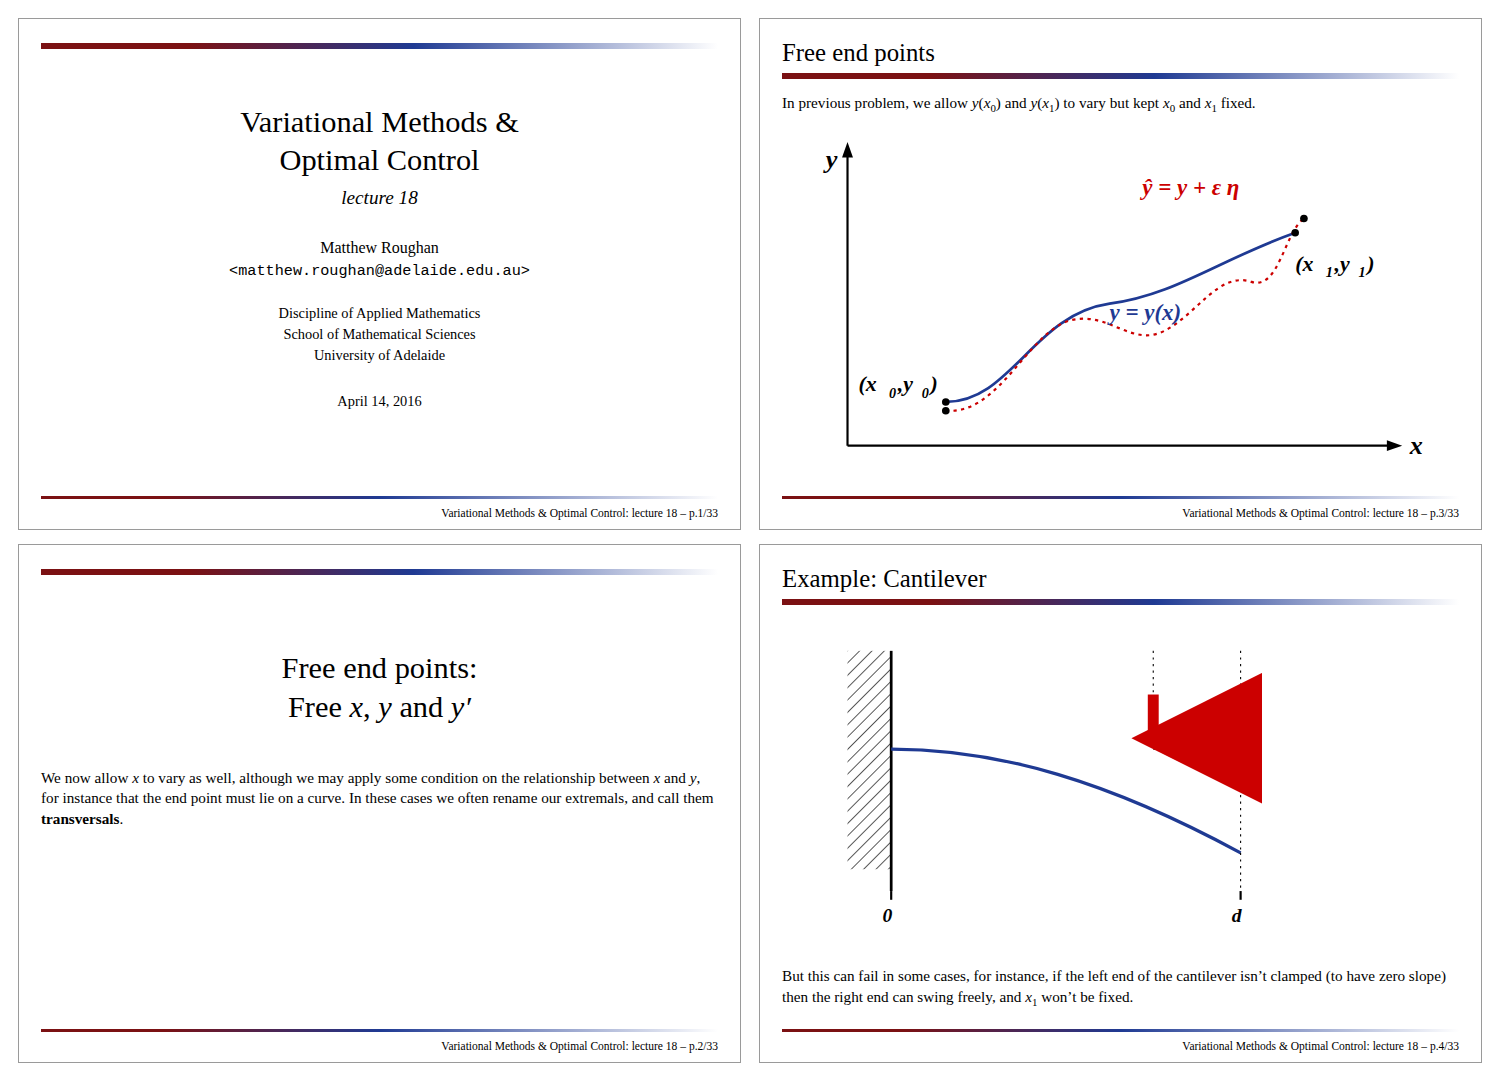Variational Methods &
Optimal Control
lecture 18
Matthew Roughan
<matthew.roughan@adelaide.edu.au>
Discipline of Applied Mathematics
School of Mathematical Sciences
University of Adelaide
April 14, 2016
Variational Methods & Optimal Control: lecture 18 – p.1/33
Free end points
In previous problem, we allow y(x0) and y(x1) to vary but kept x0 and x1 fixed.
y x (x 0 ,y 0 ) (x 1 ,y 1 ) ŷ = y + ε η y = y(x)
Variational Methods & Optimal Control: lecture 18 – p.3/33
Free end points:
Free x, y and y′
We now allow x to vary as well, although we may apply some condition on the relationship between x and y, for instance that the end point must lie on a curve. In these cases we often rename our extremals, and call them transversals.
Variational Methods & Optimal Control: lecture 18 – p.2/33
Example: Cantilever
ρ 0 d
But this can fail in some cases, for instance, if the left end of the cantilever isn’t clamped (to have zero slope) then the right end can swing freely, and x1 won’t be fixed.
Variational Methods & Optimal Control: lecture 18 – p.4/33